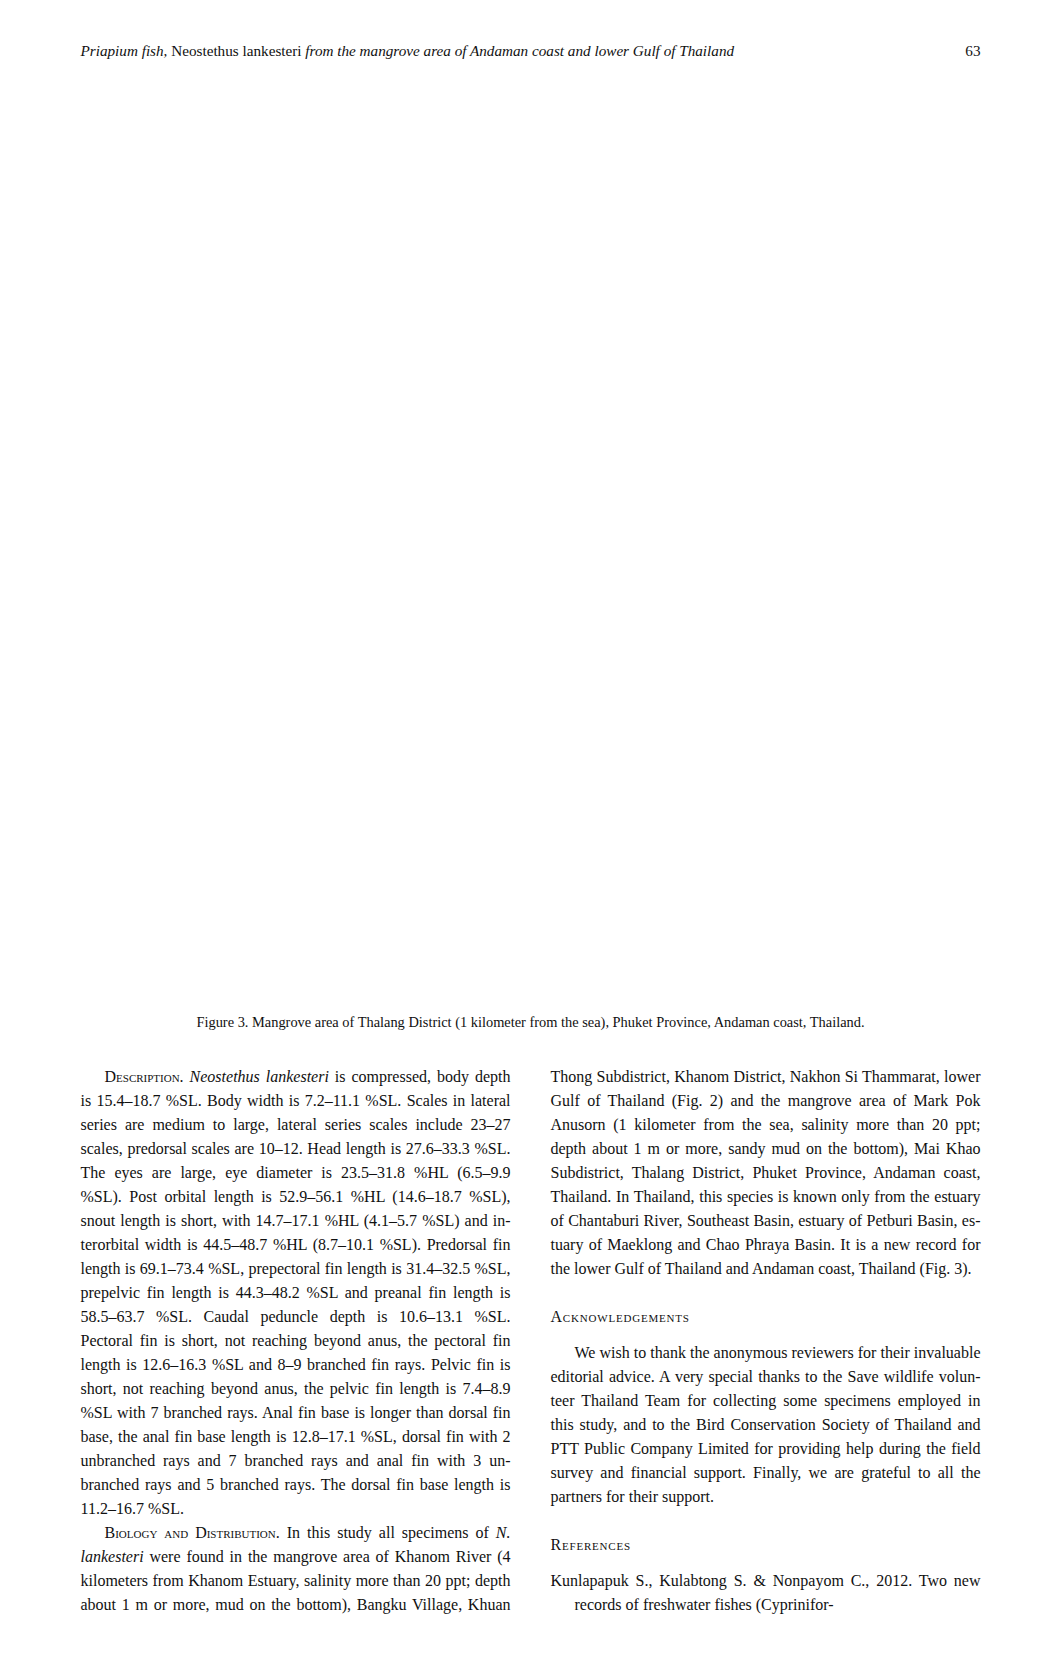Priapium fish, Neostethus lankesteri from the mangrove area of Andaman coast and lower Gulf of Thailand 63
Figure 3. Mangrove area of Thalang District (1 kilometer from the sea), Phuket Province, Andaman coast, Thailand.
Description. Neostethus lankesteri is compressed, body depth is 15.4–18.7 %SL. Body width is 7.2–11.1 %SL. Scales in lateral series are medium to large, lateral series scales include 23–27 scales, predorsal scales are 10–12. Head length is 27.6–33.3 %SL. The eyes are large, eye diameter is 23.5–31.8 %HL (6.5–9.9 %SL). Post orbital length is 52.9–56.1 %HL (14.6–18.7 %SL), snout length is short, with 14.7–17.1 %HL (4.1–5.7 %SL) and interorbital width is 44.5–48.7 %HL (8.7–10.1 %SL). Predorsal fin length is 69.1–73.4 %SL, prepectoral fin length is 31.4–32.5 %SL, prepelvic fin length is 44.3–48.2 %SL and preanal fin length is 58.5–63.7 %SL. Caudal peduncle depth is 10.6–13.1 %SL. Pectoral fin is short, not reaching beyond anus, the pectoral fin length is 12.6–16.3 %SL and 8–9 branched fin rays. Pelvic fin is short, not reaching beyond anus, the pelvic fin length is 7.4–8.9 %SL with 7 branched rays. Anal fin base is longer than dorsal fin base, the anal fin base length is 12.8–17.1 %SL, dorsal fin with 2 unbranched rays and 7 branched rays and anal fin with 3 unbranched rays and 5 branched rays. The dorsal fin base length is 11.2–16.7 %SL.
Biology and Distribution. In this study all specimens of N. lankesteri were found in the mangrove area of Khanom River (4 kilometers from Khanom Estuary, salinity more than 20 ppt; depth about 1 m or more, mud on the bottom), Bangku Village, Khuan Thong Subdistrict, Khanom District, Nakhon Si Thammarat, lower Gulf of Thailand (Fig. 2) and the mangrove area of Mark Pok Anusorn (1 kilometer from the sea, salinity more than 20 ppt; depth about 1 m or more, sandy mud on the bottom), Mai Khao Subdistrict, Thalang District, Phuket Province, Andaman coast, Thailand. In Thailand, this species is known only from the estuary of Chantaburi River, Southeast Basin, estuary of Petburi Basin, estuary of Maeklong and Chao Phraya Basin. It is a new record for the lower Gulf of Thailand and Andaman coast, Thailand (Fig. 3).
Acknowledgements
We wish to thank the anonymous reviewers for their invaluable editorial advice. A very special thanks to the Save wildlife volunteer Thailand Team for collecting some specimens employed in this study, and to the Bird Conservation Society of Thailand and PTT Public Company Limited for providing help during the field survey and financial support. Finally, we are grateful to all the partners for their support.
References
Kunlapapuk S., Kulabtong S. & Nonpayom C., 2012. Two new records of freshwater fishes (Cyprinifor-